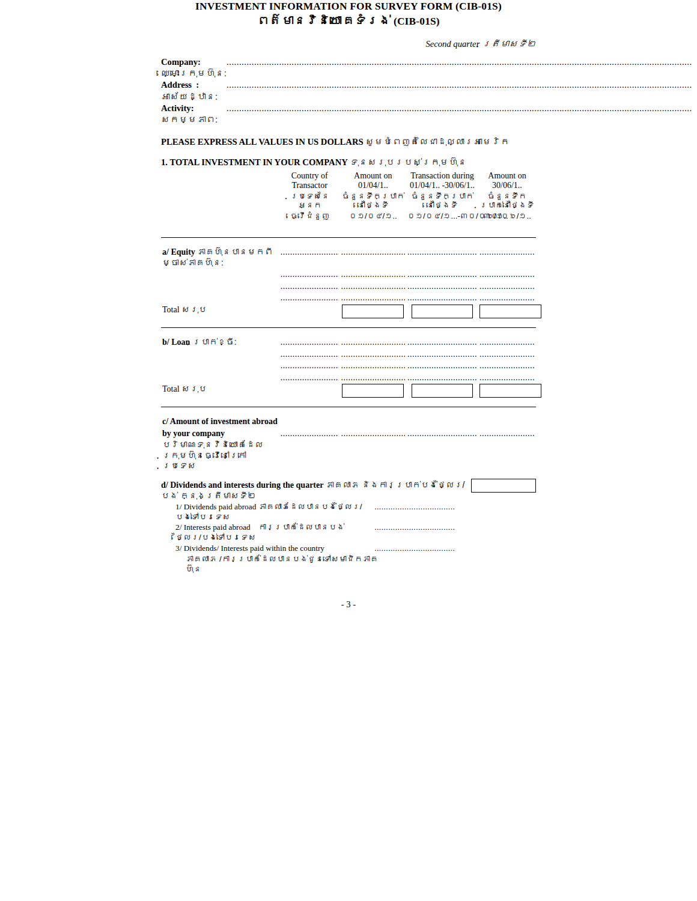INVESTMENT INFORMATION FOR SURVEY FORM (CIB-01S)
ពត៌មានវិនិយោគទំរង់ (CIB-01S)
Second quarter ត្រីមាសទី២
| Company: | .......................................................................................................................................................................................... |
| ឈ្មោះក្រុមហ៊ុន: | |
| Address : | .......................................................................................................................................................................................... |
| អាស័យដ្ឋាន: | |
| Activity: | .......................................................................................................................................................................................... |
| សកម្មភាព: | |
PLEASE EXPRESS ALL VALUES IN US DOLLARS សូមបំពេញតំលៃជាដុល្លារអាមេរិក
1. TOTAL INVESTMENT IN YOUR COMPANY ទុនសរុបរបស់ក្រុមហ៊ុន
| | Country of Transactor | Amount on 01/04/1.. | Transaction during 01/04/1.. -30/06/1.. | Amount on 30/06/1.. |
| | ប្រទេសនៃអ្នក | ចំនួនទឹកប្រាក់នៅថ្ងៃទី | ចំនួនទឹកប្រាក់នៅថ្ងៃទី | ចំនួនទឹកប្រាក់នៅថ្ងៃទី |
| | ធ្វើជំនួញ | ០១/០៤/១.. | ០១/០៤/១...-៣០/០៦/១.. | ៣០/០៦/១.. |
| a/ Equity ភាគហ៊ុនបានមកពីម្ចាស់ភាគហ៊ុន: | ............................... | ............................... | ............................... | ............................... |
| | ............................... | ............................... | ............................... | ............................... |
| | ............................... | ............................... | ............................... | ............................... |
| | ............................... | ............................... | ............................... | ............................... |
| Total សរុប | | | | |
| b/ Loan ប្រាក់ខ្ចី: | ............................... | ............................... | ............................... | ............................... |
| | ............................... | ............................... | ............................... | ............................... |
| | ............................... | ............................... | ............................... | ............................... |
| | ............................... | ............................... | ............................... | ............................... |
| Total សរុប | | | | |
| c/ Amount of investment abroad | | | | |
| by your company | ............................... | ............................... | ............................... | ............................... |
| បរិមាណទុនវិនិយោគដែលក្រុមហ៊ុនធ្វើនៅក្រៅប្រទេស | | | | |
d/ Dividends and interests during the quarter ភាគលាភ និងការប្រាក់បង់ថ្លៃរ/បង់ ក្នុងត្រីមាសទី២
1/ Dividends paid abroad ភាគលាភដែលបានបង់ថ្លៃរ/បង់ទៅបរទេស ...................................
2/ Interests paid abroad ការប្រាក់ដែលបានបង់ថ្លៃរ/បង់ទៅបរទេស ...................................
3/ Dividends/ Interests paid within the country ...................................
ភាគលាភ /ការប្រាក់ដែលបានបង់ជូនទៅសមាជិកភាគហ៊ុន
- 3 -